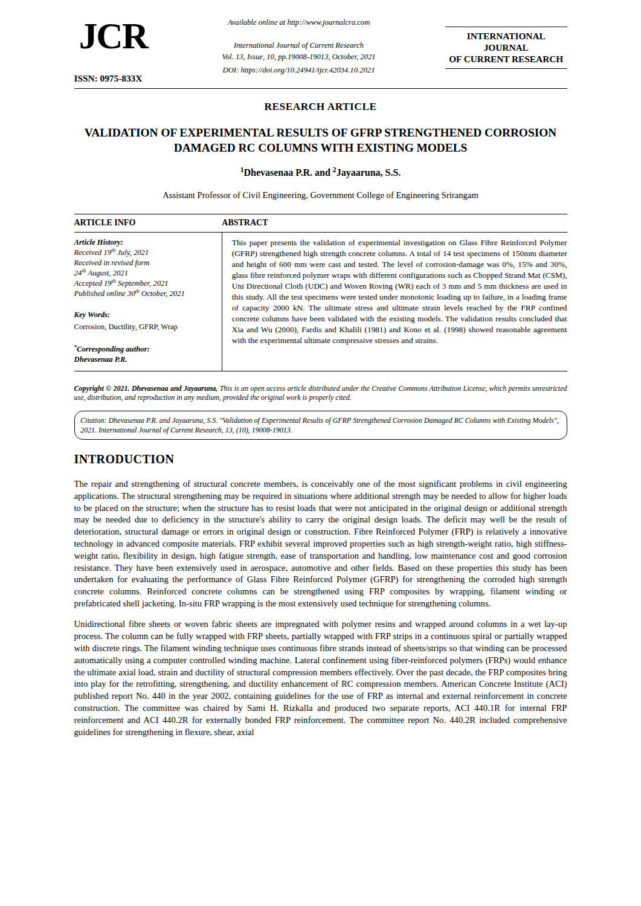JCR
Available online at http://www.journalcra.com
International Journal of Current Research
Vol. 13, Issue, 10, pp.19008-19013, October, 2021
DOI: https://doi.org/10.24941/ijcr.42034.10.2021
INTERNATIONAL JOURNAL
OF CURRENT RESEARCH
ISSN: 0975-833X
RESEARCH ARTICLE
Validation of Experimental Results of GFRP Strengthened Corrosion Damaged RC Columns with Existing Models
1Dhevasenaa P.R. and 2Jayaaruna, S.S.
Assistant Professor of Civil Engineering, Government College of Engineering Srirangam
| ARTICLE INFO | ABSTRACT |
| --- | --- |
| Article History: Received 19 th July, 2021 Received in revised form 24 th August, 2021 Accepted 19 th September, 2021 Published online 30 th October, 2021 Key Words: Corrosion, Ductility, GFRP, Wrap * Corresponding author: Dhevasenaa P.R. | This paper presents the validation of experimental investigation on Glass Fibre Reinforced Polymer (GFRP) strengthened high strength concrete columns. A total of 14 test specimens of 150mm diameter and height of 600 mm were cast and tested. The level of corrosion-damage was 0%, 15% and 30%, glass fibre reinforced polymer wraps with different configurations such as Chopped Strand Mat (CSM), Uni Directional Cloth (UDC) and Woven Roving (WR) each of 3 mm and 5 mm thickness are used in this study. All the test specimens were tested under monotonic loading up to failure, in a loading frame of capacity 2000 kN. The ultimate stress and ultimate strain levels reached by the FRP confined concrete columns have been validated with the existing models. The validation results concluded that Xia and Wu (2000), Fardis and Khalili (1981) and Kono et al. (1998) showed reasonable agreement with the experimental ultimate compressive stresses and strains. |
Copyright © 2021. Dhevasenaa and Jayaaruna, This is an open access article distributed under the Creative Commons Attribution License, which permits unrestricted use, distribution, and reproduction in any medium, provided the original work is properly cited.
Citation: Dhevasenaa P.R. and Jayaaruna, S.S. "Validation of Experimental Results of GFRP Strengthened Corrosion Damaged RC Columns with Existing Models", 2021. International Journal of Current Research, 13, (10), 19008-19013.
INTRODUCTION
The repair and strengthening of structural concrete members, is conceivably one of the most significant problems in civil engineering applications. The structural strengthening may be required in situations where additional strength may be needed to allow for higher loads to be placed on the structure; when the structure has to resist loads that were not anticipated in the original design or additional strength may be needed due to deficiency in the structure's ability to carry the original design loads. The deficit may well be the result of deterioration, structural damage or errors in original design or construction. Fibre Reinforced Polymer (FRP) is relatively a innovative technology in advanced composite materials. FRP exhibit several improved properties such as high strength-weight ratio, high stiffness-weight ratio, flexibility in design, high fatigue strength, ease of transportation and handling, low maintenance cost and good corrosion resistance. They have been extensively used in aerospace, automotive and other fields. Based on these properties this study has been undertaken for evaluating the performance of Glass Fibre Reinforced Polymer (GFRP) for strengthening the corroded high strength concrete columns. Reinforced concrete columns can be strengthened using FRP composites by wrapping, filament winding or prefabricated shell jacketing. In-situ FRP wrapping is the most extensively used technique for strengthening columns.
Unidirectional fibre sheets or woven fabric sheets are impregnated with polymer resins and wrapped around columns in a wet lay-up process. The column can be fully wrapped with FRP sheets, partially wrapped with FRP strips in a continuous spiral or partially wrapped with discrete rings. The filament winding technique uses continuous fibre strands instead of sheets/strips so that winding can be processed automatically using a computer controlled winding machine. Lateral confinement using fiber-reinforced polymers (FRPs) would enhance the ultimate axial load, strain and ductility of structural compression members effectively. Over the past decade, the FRP composites bring into play for the retrofitting, strengthening, and ductility enhancement of RC compression members. American Concrete Institute (ACI) published report No. 440 in the year 2002, containing guidelines for the use of FRP as internal and external reinforcement in concrete construction. The committee was chaired by Sami H. Rizkalla and produced two separate reports, ACI 440.1R for internal FRP reinforcement and ACI 440.2R for externally bonded FRP reinforcement. The committee report No. 440.2R included comprehensive guidelines for strengthening in flexure, shear, axial